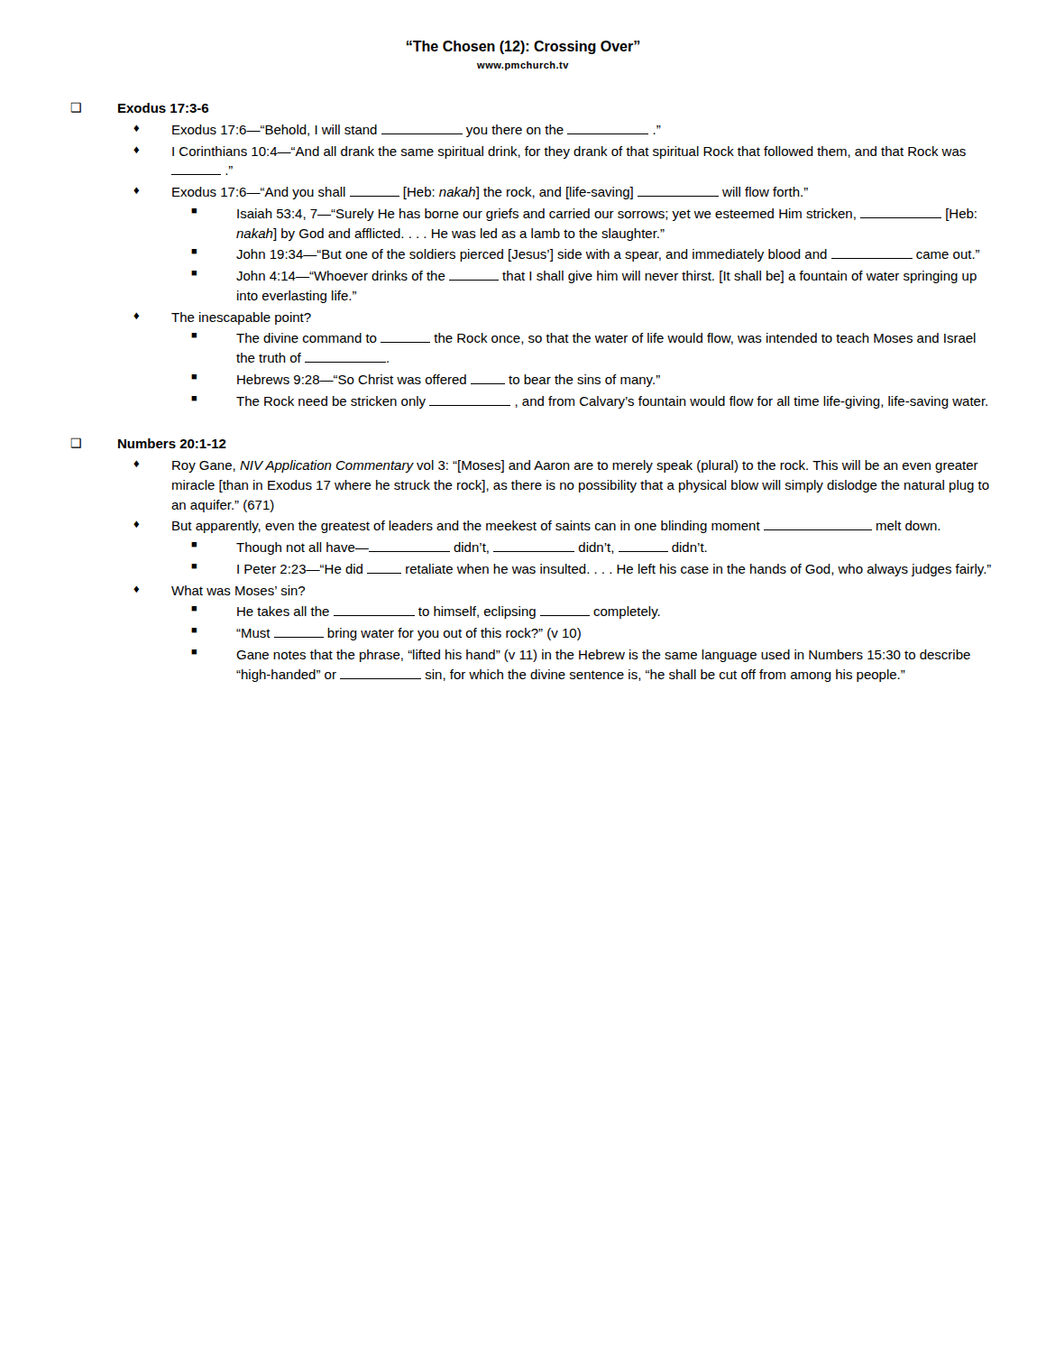“The Chosen (12): Crossing Over”
www.pmchurch.tv
❑ Exodus 17:3-6
♦ Exodus 17:6—“Behold, I will stand you there on the .”
♦ I Corinthians 10:4—“And all drank the same spiritual drink, for they drank of that spiritual Rock that followed them, and that Rock was .”
♦ Exodus 17:6—“And you shall [Heb: nakah] the rock, and [life-saving] will flow forth.”
■ Isaiah 53:4, 7—“Surely He has borne our griefs and carried our sorrows; yet we esteemed Him stricken, [Heb: nakah] by God and afflicted. . . . He was led as a lamb to the slaughter.”
■ John 19:34—“But one of the soldiers pierced [Jesus’] side with a spear, and immediately blood and came out.”
■ John 4:14—“Whoever drinks of the that I shall give him will never thirst. [It shall be] a fountain of water springing up into everlasting life.”
♦ The inescapable point?
■ The divine command to the Rock once, so that the water of life would flow, was intended to teach Moses and Israel the truth of .
■ Hebrews 9:28—“So Christ was offered to bear the sins of many.”
■ The Rock need be stricken only , and from Calvary’s fountain would flow for all time life-giving, life-saving water.
❑ Numbers 20:1-12
♦ Roy Gane, NIV Application Commentary vol 3: “[Moses] and Aaron are to merely speak (plural) to the rock. This will be an even greater miracle [than in Exodus 17 where he struck the rock], as there is no possibility that a physical blow will simply dislodge the natural plug to an aquifer.” (671)
♦ But apparently, even the greatest of leaders and the meekest of saints can in one blinding moment melt down.
■ Though not all have— didn’t, didn’t, didn’t.
■ I Peter 2:23—“He did retaliate when he was insulted. . . . He left his case in the hands of God, who always judges fairly.”
♦ What was Moses’ sin?
■ He takes all the to himself, eclipsing completely.
■ “Must bring water for you out of this rock?” (v 10)
■ Gane notes that the phrase, “lifted his hand” (v 11) in the Hebrew is the same language used in Numbers 15:30 to describe “high-handed” or sin, for which the divine sentence is, “he shall be cut off from among his people.”